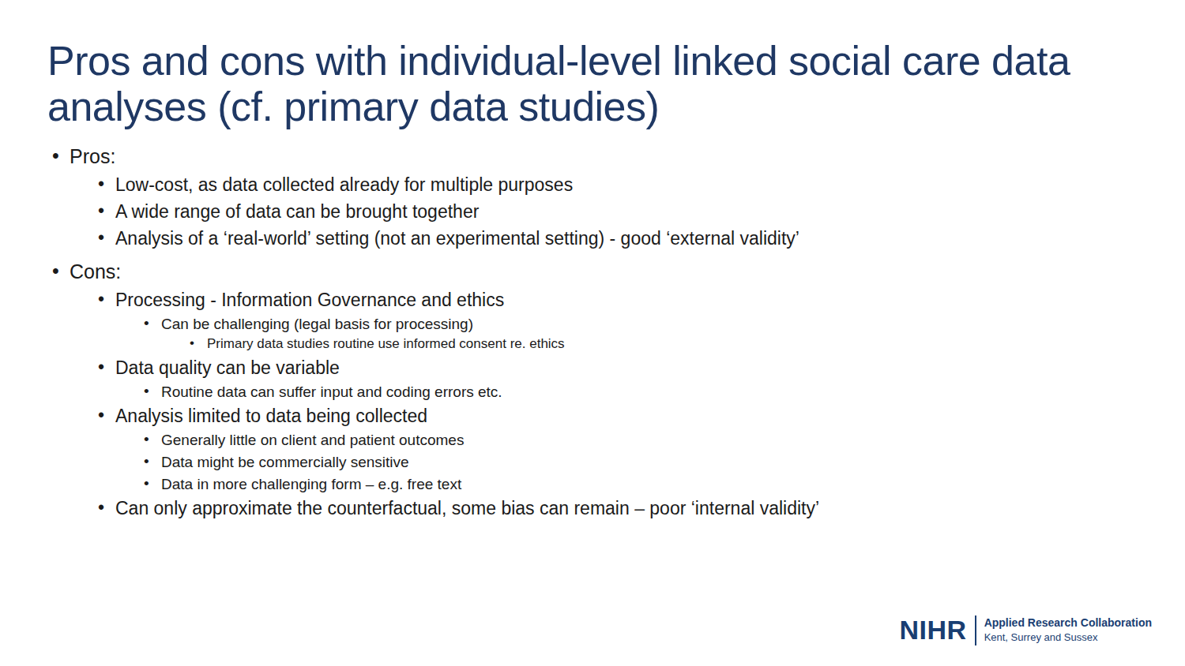Pros and cons with individual-level linked social care data analyses (cf. primary data studies)
Pros:
Low-cost, as data collected already for multiple purposes
A wide range of data can be brought together
Analysis of a ‘real-world’ setting (not an experimental setting) - good ‘external validity’
Cons:
Processing - Information Governance and ethics
Can be challenging (legal basis for processing)
Primary data studies routine use informed consent re. ethics
Data quality can be variable
Routine data can suffer input and coding errors etc.
Analysis limited to data being collected
Generally little on client and patient outcomes
Data might be commercially sensitive
Data in more challenging form – e.g. free text
Can only approximate the counterfactual, some bias can remain – poor ‘internal validity’
NIHR Applied Research Collaboration
Kent, Surrey and Sussex